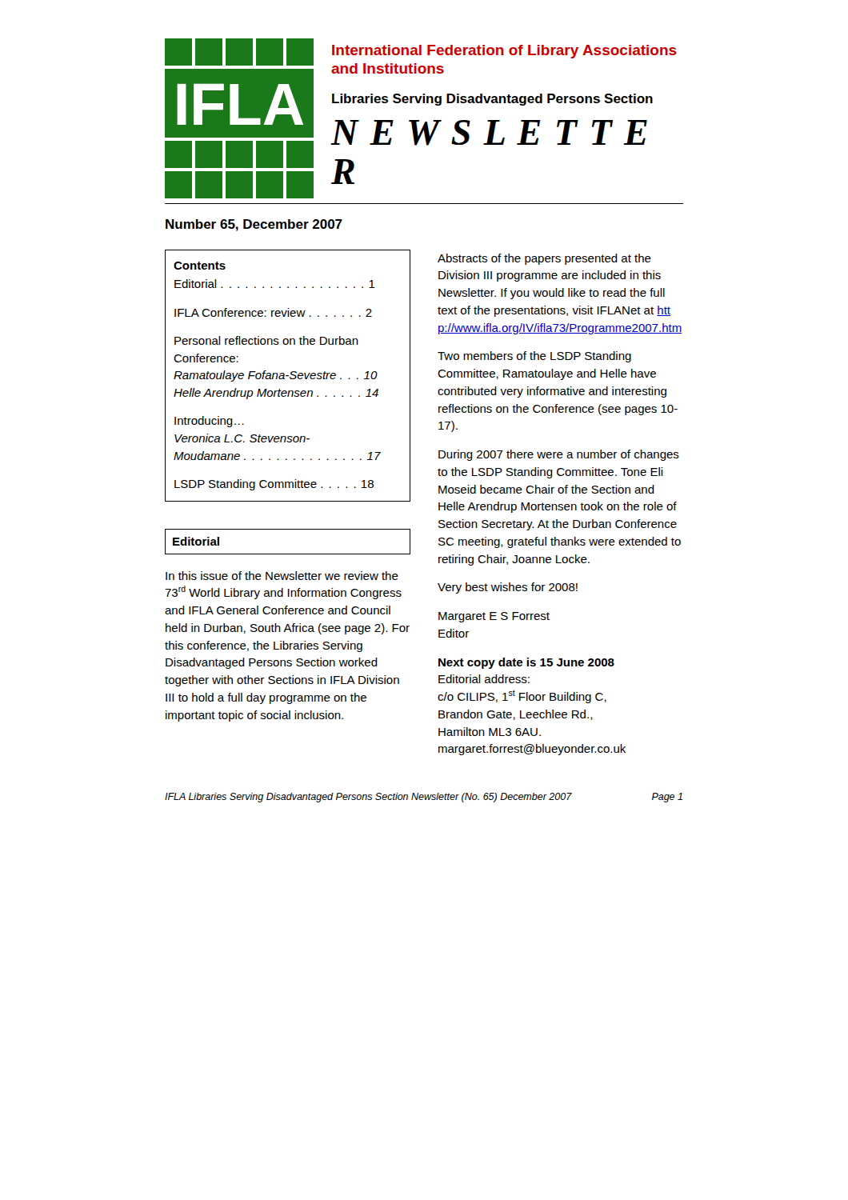IFLA
International Federation of Library Associations and Institutions
Libraries Serving Disadvantaged Persons Section
N E W S L E T T E R
Number 65, December 2007
Contents
Editorial . . . . . . . . . . . . . . . . . . 1
IFLA Conference: review . . . . . . . 2
Personal reflections on the Durban Conference:
Ramatoulaye Fofana-Sevestre . . . 10
Helle Arendrup Mortensen . . . . . . 14
Introducing…
Veronica L.C. Stevenson-
Moudamane . . . . . . . . . . . . . . . 17
LSDP Standing Committee . . . . . 18
Editorial
In this issue of the Newsletter we review the 73rd World Library and Information Congress and IFLA General Conference and Council held in Durban, South Africa (see page 2). For this conference, the Libraries Serving Disadvantaged Persons Section worked together with other Sections in IFLA Division III to hold a full day programme on the important topic of social inclusion.
Abstracts of the papers presented at the Division III programme are included in this Newsletter. If you would like to read the full text of the presentations, visit IFLANet at http://www.ifla.org/IV/ifla73/Programme2007.htm
Two members of the LSDP Standing Committee, Ramatoulaye and Helle have contributed very informative and interesting reflections on the Conference (see pages 10-17).
During 2007 there were a number of changes to the LSDP Standing Committee. Tone Eli Moseid became Chair of the Section and Helle Arendrup Mortensen took on the role of Section Secretary. At the Durban Conference SC meeting, grateful thanks were extended to retiring Chair, Joanne Locke.
Very best wishes for 2008!
Margaret E S Forrest
Editor
Next copy date is 15 June 2008
Editorial address:
c/o CILIPS, 1st Floor Building C,
Brandon Gate, Leechlee Rd.,
Hamilton ML3 6AU.
margaret.forrest@blueyonder.co.uk
IFLA Libraries Serving Disadvantaged Persons Section Newsletter (No. 65) December 2007 Page 1